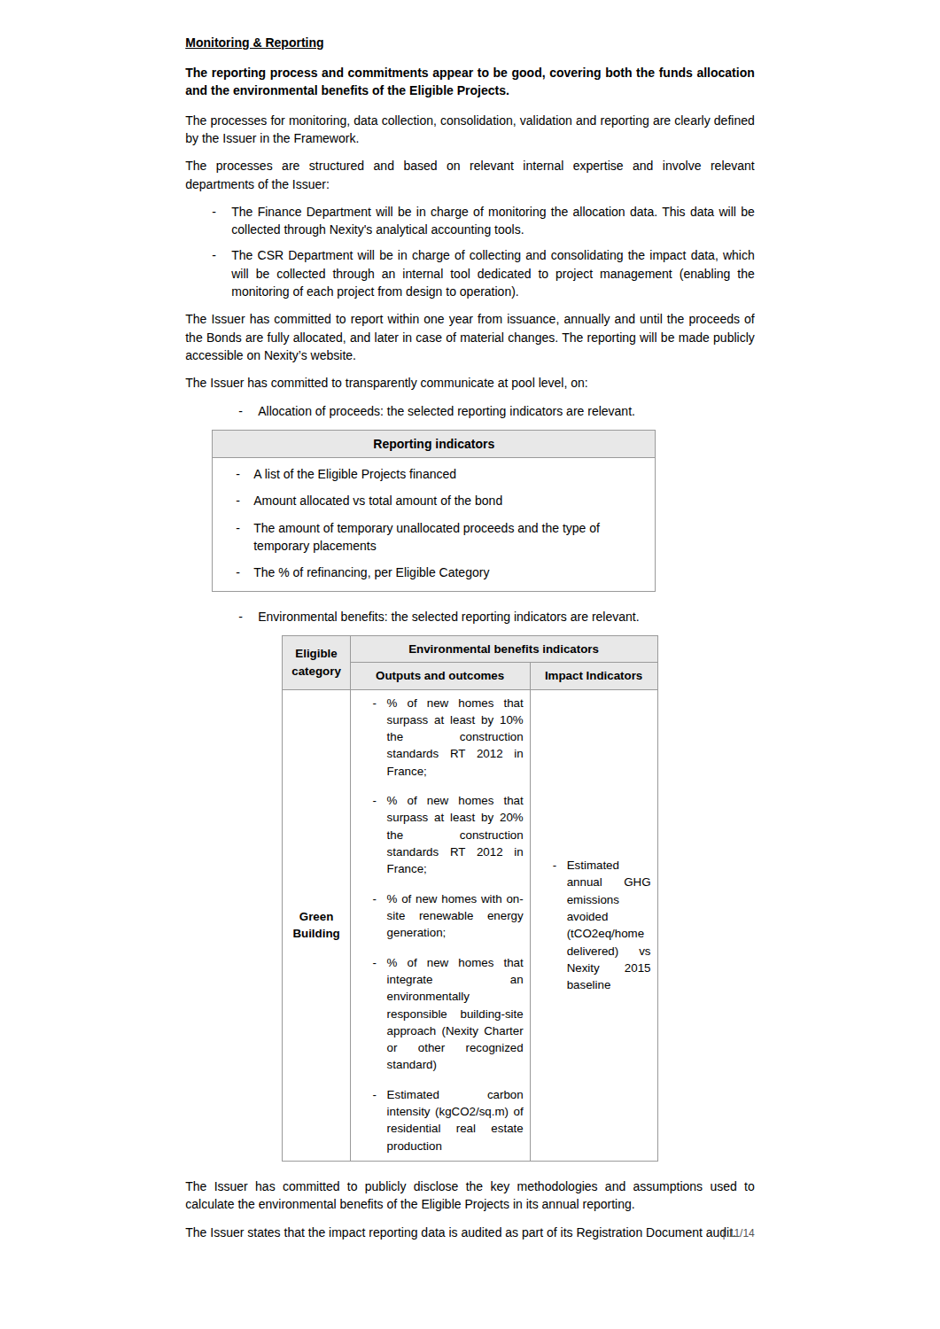Monitoring & Reporting
The reporting process and commitments appear to be good, covering both the funds allocation and the environmental benefits of the Eligible Projects.
The processes for monitoring, data collection, consolidation, validation and reporting are clearly defined by the Issuer in the Framework.
The processes are structured and based on relevant internal expertise and involve relevant departments of the Issuer:
The Finance Department will be in charge of monitoring the allocation data. This data will be collected through Nexity's analytical accounting tools.
The CSR Department will be in charge of collecting and consolidating the impact data, which will be collected through an internal tool dedicated to project management (enabling the monitoring of each project from design to operation).
The Issuer has committed to report within one year from issuance, annually and until the proceeds of the Bonds are fully allocated, and later in case of material changes. The reporting will be made publicly accessible on Nexity’s website.
The Issuer has committed to transparently communicate at pool level, on:
Allocation of proceeds: the selected reporting indicators are relevant.
| Reporting indicators |
| --- |
| A list of the Eligible Projects financed Amount allocated vs total amount of the bond The amount of temporary unallocated proceeds and the type of temporary placements The % of refinancing, per Eligible Category |
Environmental benefits: the selected reporting indicators are relevant.
| Eligible category | Environmental benefits indicators |
| --- | --- |
| Outputs and outcomes | Impact Indicators |
| Green Building | % of new homes that surpass at least by 10% the construction standards RT 2012 in France; % of new homes that surpass at least by 20% the construction standards RT 2012 in France; % of new homes with on-site renewable energy generation; % of new homes that integrate an environmentally responsible building-site approach (Nexity Charter or other recognized standard) Estimated carbon intensity (kgCO2/sq.m) of residential real estate production | Estimated annual GHG emissions avoided (tCO2eq/home delivered) vs Nexity 2015 baseline |
The Issuer has committed to publicly disclose the key methodologies and assumptions used to calculate the environmental benefits of the Eligible Projects in its annual reporting.
The Issuer states that the impact reporting data is audited as part of its Registration Document audit.
|11/14